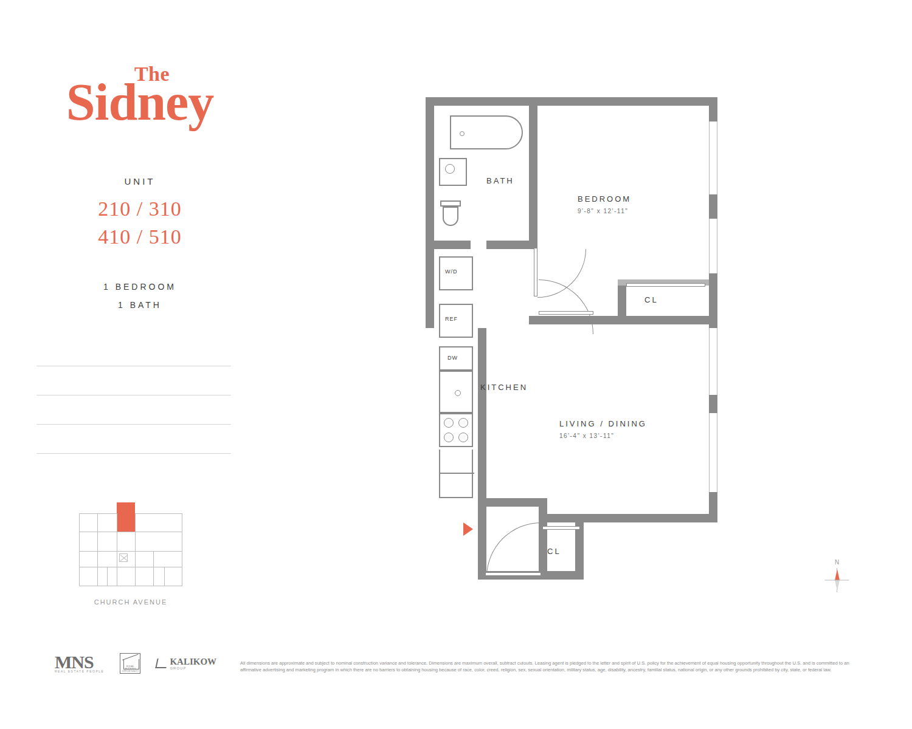The Sidney
UNIT
210 / 310
410 / 510
1 BEDROOM
1 BATH
CHURCH AVENUE
MNSREAL ESTATE PEOPLE
EQUAL HOUSING
OPPORTUNITY
KALIKOWGROUP
All dimensions are approximate and subject to nominal construction variance and tolerance. Dimensions are maximum overall, subtract cutouts. Leasing agent is pledged to the letter and spirit of U.S. policy for the achievement of equal housing opportunity throughout the U.S. and is committed to an affirmative advertising and marketing program in which there are no barriers to obtaining housing because of race, color, creed, religion, sex, sexual orientation, military status, age, disability, ancestry, familial status, national origin, or any other grounds prohibited by city, state, or federal law.
N
BATH
BEDROOM
9'-8" x 12'-11"
KITCHEN
LIVING / DINING
16'-4" x 13'-11"
W/D
REF
DW
CL
CL